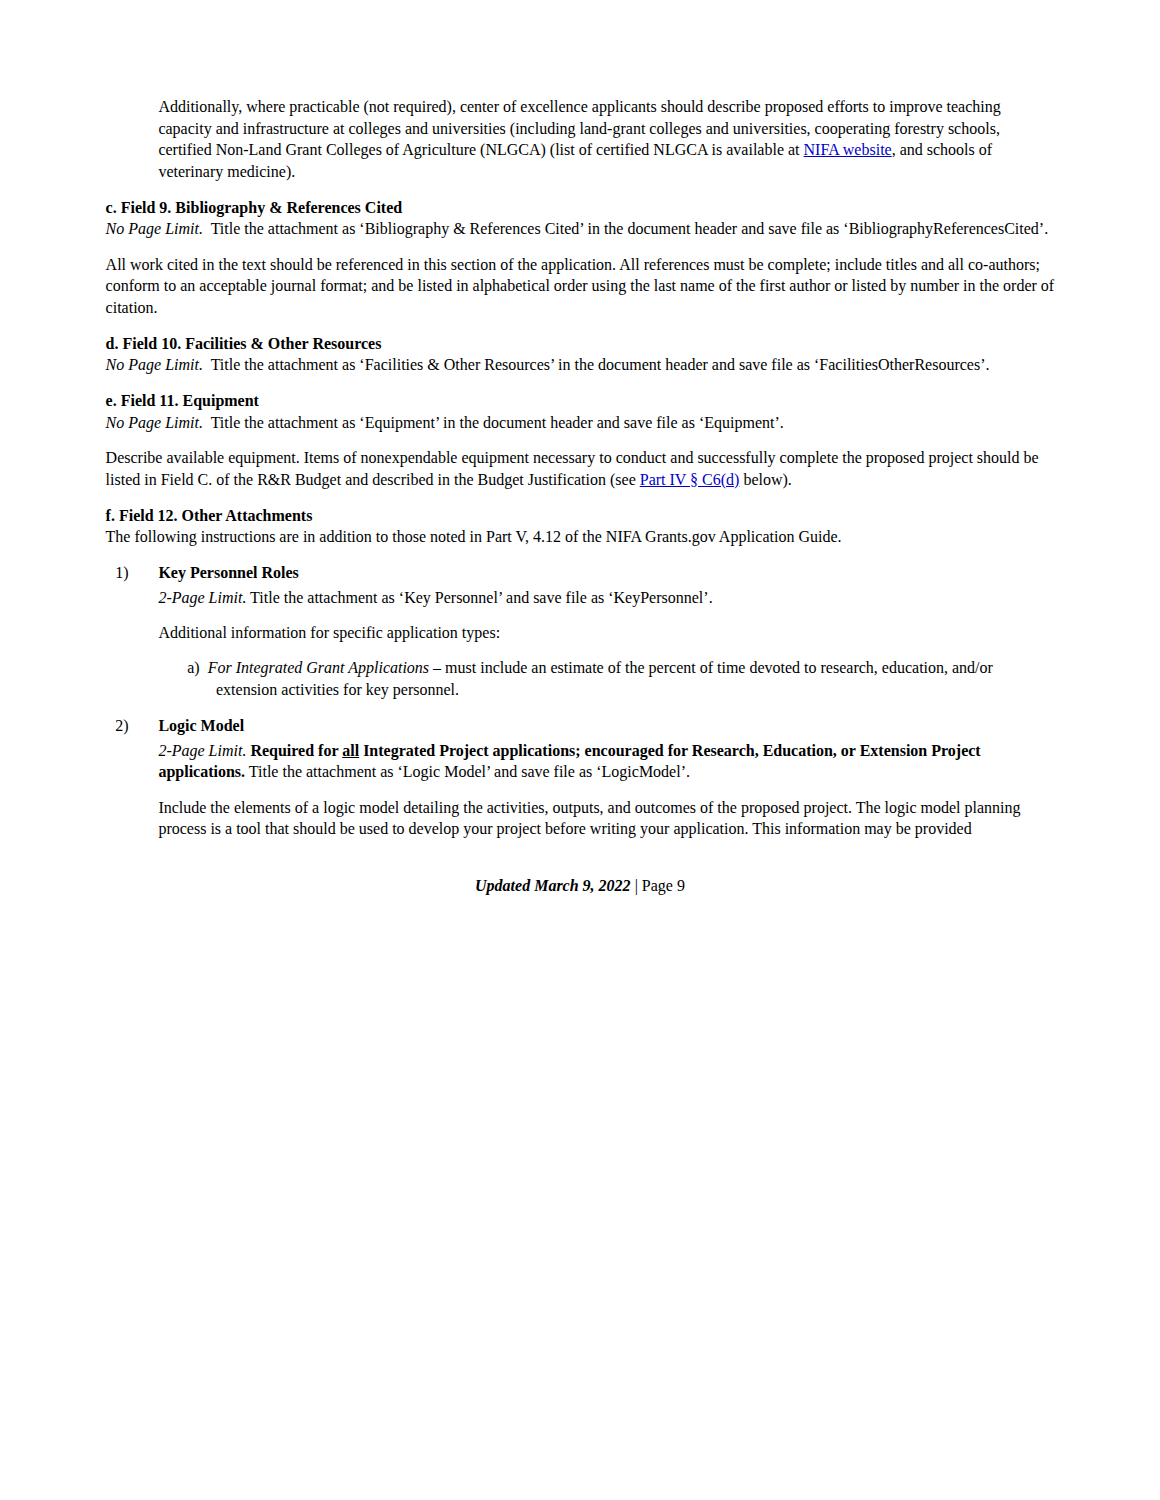Additionally, where practicable (not required), center of excellence applicants should describe proposed efforts to improve teaching capacity and infrastructure at colleges and universities (including land-grant colleges and universities, cooperating forestry schools, certified Non-Land Grant Colleges of Agriculture (NLGCA) (list of certified NLGCA is available at NIFA website, and schools of veterinary medicine).
c. Field 9. Bibliography & References Cited
No Page Limit. Title the attachment as ‘Bibliography & References Cited’ in the document header and save file as ‘BibliographyReferencesCited’.
All work cited in the text should be referenced in this section of the application. All references must be complete; include titles and all co-authors; conform to an acceptable journal format; and be listed in alphabetical order using the last name of the first author or listed by number in the order of citation.
d. Field 10. Facilities & Other Resources
No Page Limit. Title the attachment as ‘Facilities & Other Resources’ in the document header and save file as ‘FacilitiesOtherResources’.
e. Field 11. Equipment
No Page Limit. Title the attachment as ‘Equipment’ in the document header and save file as ‘Equipment’.
Describe available equipment. Items of nonexpendable equipment necessary to conduct and successfully complete the proposed project should be listed in Field C. of the R&R Budget and described in the Budget Justification (see Part IV § C6(d) below).
f. Field 12. Other Attachments
The following instructions are in addition to those noted in Part V, 4.12 of the NIFA Grants.gov Application Guide.
1)
Key Personnel Roles
2-Page Limit. Title the attachment as ‘Key Personnel’ and save file as ‘KeyPersonnel’.
Additional information for specific application types:
a) For Integrated Grant Applications – must include an estimate of the percent of time devoted to research, education, and/or extension activities for key personnel.
2)
Logic Model
2-Page Limit. Required for all Integrated Project applications; encouraged for Research, Education, or Extension Project applications. Title the attachment as ‘Logic Model’ and save file as ‘LogicModel’.
Include the elements of a logic model detailing the activities, outputs, and outcomes of the proposed project. The logic model planning process is a tool that should be used to develop your project before writing your application. This information may be provided
Updated March 9, 2022 | Page 9